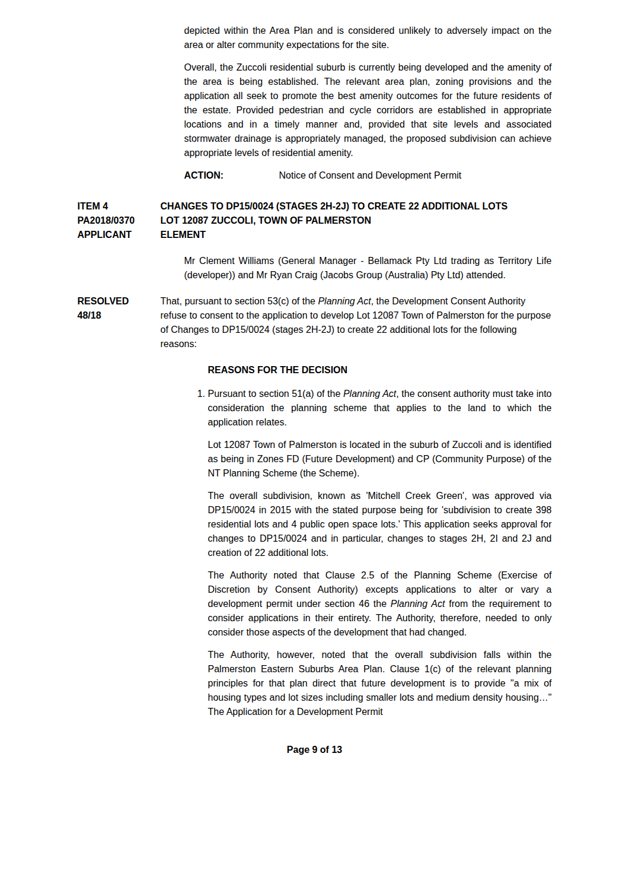depicted within the Area Plan and is considered unlikely to adversely impact on the area or alter community expectations for the site.
Overall, the Zuccoli residential suburb is currently being developed and the amenity of the area is being established. The relevant area plan, zoning provisions and the application all seek to promote the best amenity outcomes for the future residents of the estate. Provided pedestrian and cycle corridors are established in appropriate locations and in a timely manner and, provided that site levels and associated stormwater drainage is appropriately managed, the proposed subdivision can achieve appropriate levels of residential amenity.
ACTION: Notice of Consent and Development Permit
| ITEM 4 PA2018/0370 | CHANGES TO DP15/0024 (STAGES 2H-2J) TO CREATE 22 ADDITIONAL LOTS LOT 12087 ZUCCOLI, TOWN OF PALMERSTON |
| APPLICANT | ELEMENT |
Mr Clement Williams (General Manager - Bellamack Pty Ltd trading as Territory Life (developer)) and Mr Ryan Craig (Jacobs Group (Australia) Pty Ltd) attended.
| RESOLVED 48/18 | That, pursuant to section 53(c) of the Planning Act , the Development Consent Authority refuse to consent to the application to develop Lot 12087 Town of Palmerston for the purpose of Changes to DP15/0024 (stages 2H-2J) to create 22 additional lots for the following reasons: |
REASONS FOR THE DECISION
Pursuant to section 51(a) of the Planning Act, the consent authority must take into consideration the planning scheme that applies to the land to which the application relates.
Lot 12087 Town of Palmerston is located in the suburb of Zuccoli and is identified as being in Zones FD (Future Development) and CP (Community Purpose) of the NT Planning Scheme (the Scheme).
The overall subdivision, known as 'Mitchell Creek Green', was approved via DP15/0024 in 2015 with the stated purpose being for 'subdivision to create 398 residential lots and 4 public open space lots.' This application seeks approval for changes to DP15/0024 and in particular, changes to stages 2H, 2I and 2J and creation of 22 additional lots.
The Authority noted that Clause 2.5 of the Planning Scheme (Exercise of Discretion by Consent Authority) excepts applications to alter or vary a development permit under section 46 the Planning Act from the requirement to consider applications in their entirety. The Authority, therefore, needed to only consider those aspects of the development that had changed.
The Authority, however, noted that the overall subdivision falls within the Palmerston Eastern Suburbs Area Plan. Clause 1(c) of the relevant planning principles for that plan direct that future development is to provide "a mix of housing types and lot sizes including smaller lots and medium density housing…" The Application for a Development Permit
Page 9 of 13